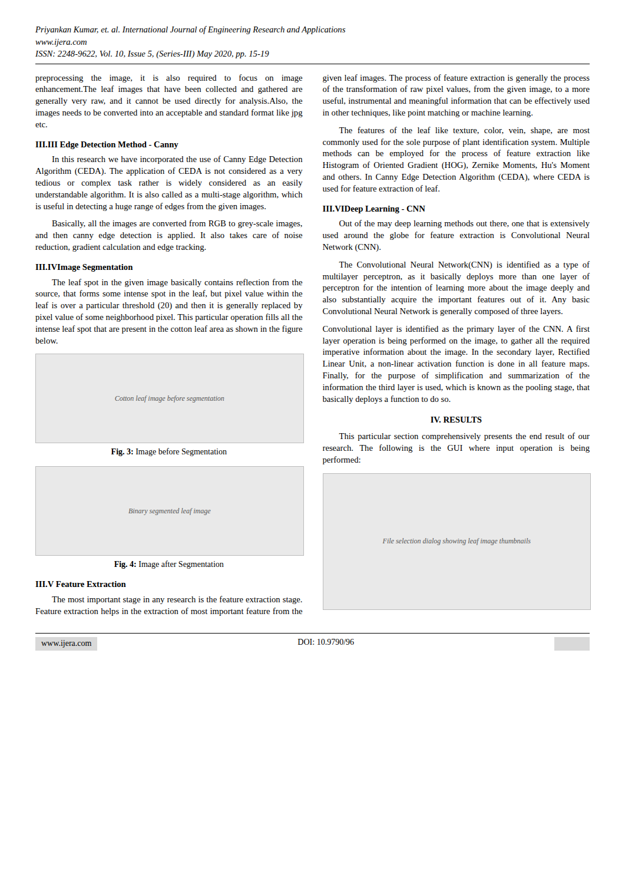Priyankan Kumar, et. al. International Journal of Engineering Research and Applications www.ijera.com ISSN: 2248-9622, Vol. 10, Issue 5, (Series-III) May 2020, pp. 15-19
preprocessing the image, it is also required to focus on image enhancement.The leaf images that have been collected and gathered are generally very raw, and it cannot be used directly for analysis.Also, the images needs to be converted into an acceptable and standard format like jpg etc.
III.III Edge Detection Method - Canny
In this research we have incorporated the use of Canny Edge Detection Algorithm (CEDA). The application of CEDA is not considered as a very tedious or complex task rather is widely considered as an easily understandable algorithm. It is also called as a multi-stage algorithm, which is useful in detecting a huge range of edges from the given images.
Basically, all the images are converted from RGB to grey-scale images, and then canny edge detection is applied. It also takes care of noise reduction, gradient calculation and edge tracking.
III.IVImage Segmentation
The leaf spot in the given image basically contains reflection from the source, that forms some intense spot in the leaf, but pixel value within the leaf is over a particular threshold (20) and then it is generally replaced by pixel value of some neighborhood pixel. This particular operation fills all the intense leaf spot that are present in the cotton leaf area as shown in the figure below.
Cotton leaf image before segmentation
Fig. 3: Image before Segmentation
Binary segmented leaf image
Fig. 4: Image after Segmentation
III.V Feature Extraction
The most important stage in any research is the feature extraction stage. Feature extraction helps in the extraction of most important feature from the given leaf images. The process of feature extraction is generally the process of the transformation of raw pixel values, from the given image, to a more useful, instrumental and meaningful information that can be effectively used in other techniques, like point matching or machine learning.
The features of the leaf like texture, color, vein, shape, are most commonly used for the sole purpose of plant identification system. Multiple methods can be employed for the process of feature extraction like Histogram of Oriented Gradient (HOG), Zernike Moments, Hu's Moment and others. In Canny Edge Detection Algorithm (CEDA), where CEDA is used for feature extraction of leaf.
III.VIDeep Learning - CNN
Out of the may deep learning methods out there, one that is extensively used around the globe for feature extraction is Convolutional Neural Network (CNN).
The Convolutional Neural Network(CNN) is identified as a type of multilayer perceptron, as it basically deploys more than one layer of perceptron for the intention of learning more about the image deeply and also substantially acquire the important features out of it. Any basic Convolutional Neural Network is generally composed of three layers.
Convolutional layer is identified as the primary layer of the CNN. A first layer operation is being performed on the image, to gather all the required imperative information about the image. In the secondary layer, Rectified Linear Unit, a non-linear activation function is done in all feature maps. Finally, for the purpose of simplification and summarization of the information the third layer is used, which is known as the pooling stage, that basically deploys a function to do so.
IV. RESULTS
This particular section comprehensively presents the end result of our research. The following is the GUI where input operation is being performed:
File selection dialog showing leaf image thumbnails
www.ijera.com DOI: 10.9790/96